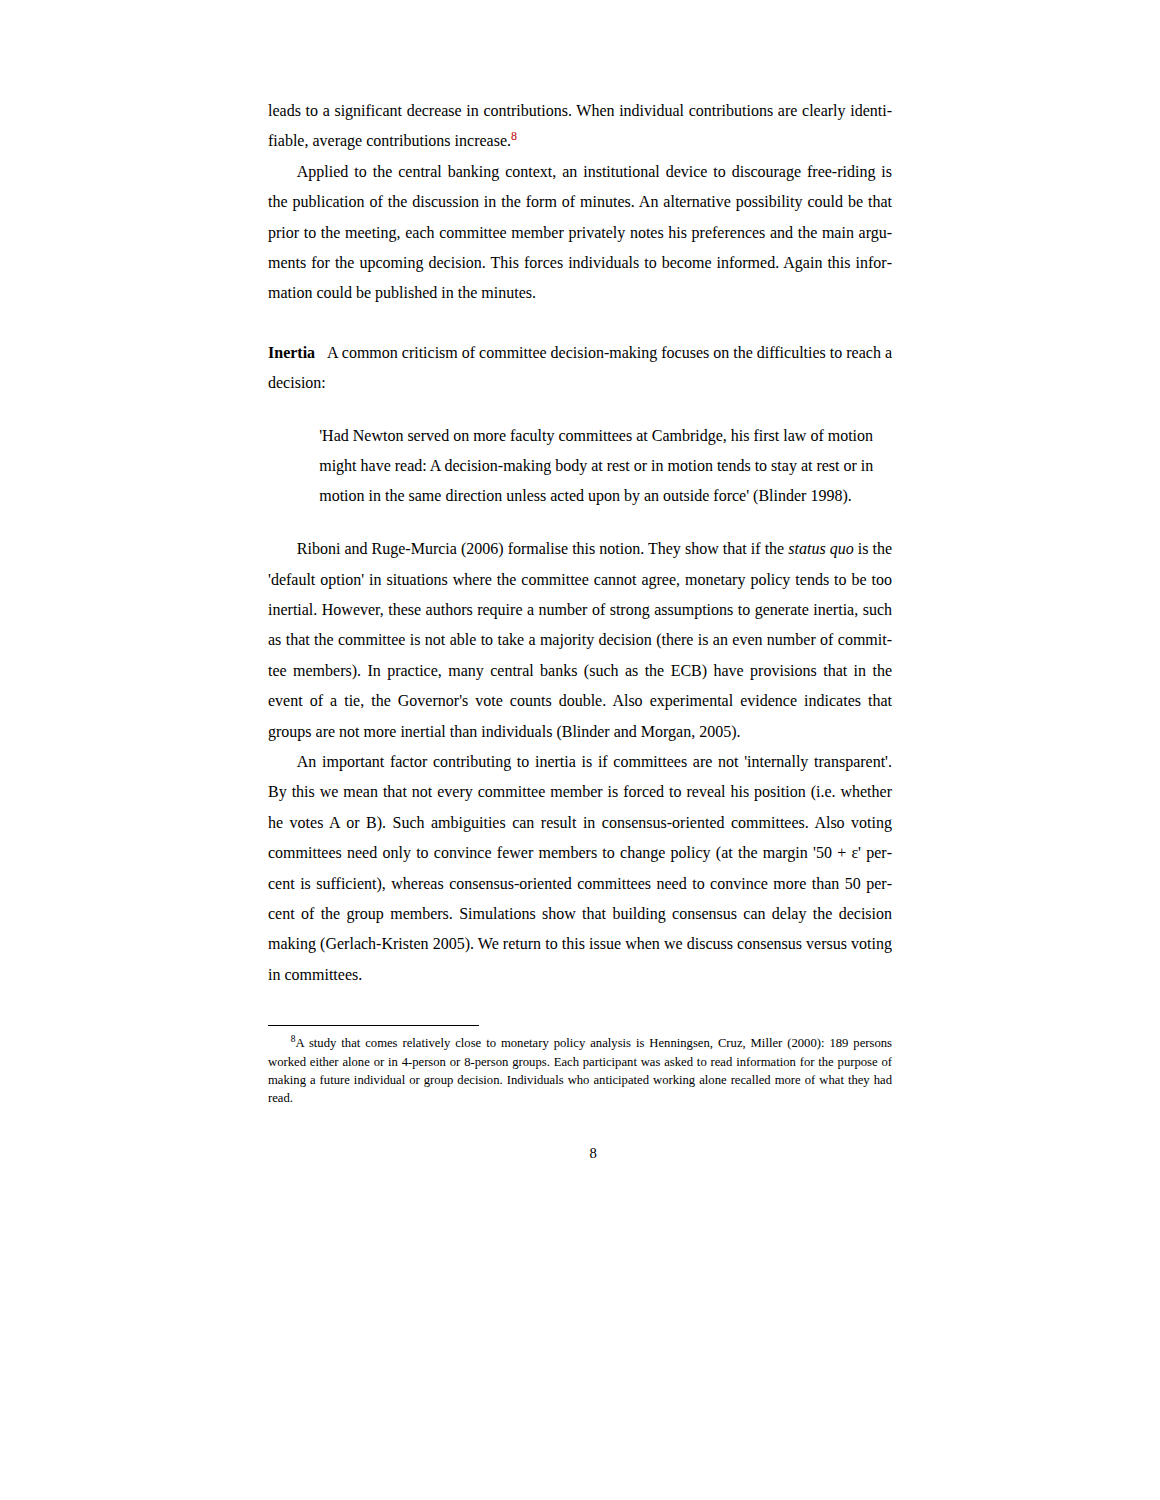leads to a significant decrease in contributions. When individual contributions are clearly identifiable, average contributions increase.8
Applied to the central banking context, an institutional device to discourage free-riding is the publication of the discussion in the form of minutes. An alternative possibility could be that prior to the meeting, each committee member privately notes his preferences and the main arguments for the upcoming decision. This forces individuals to become informed. Again this information could be published in the minutes.
Inertia A common criticism of committee decision-making focuses on the difficulties to reach a decision:
'Had Newton served on more faculty committees at Cambridge, his first law of motion might have read: A decision-making body at rest or in motion tends to stay at rest or in motion in the same direction unless acted upon by an outside force' (Blinder 1998).
Riboni and Ruge-Murcia (2006) formalise this notion. They show that if the status quo is the 'default option' in situations where the committee cannot agree, monetary policy tends to be too inertial. However, these authors require a number of strong assumptions to generate inertia, such as that the committee is not able to take a majority decision (there is an even number of committee members). In practice, many central banks (such as the ECB) have provisions that in the event of a tie, the Governor's vote counts double. Also experimental evidence indicates that groups are not more inertial than individuals (Blinder and Morgan, 2005).
An important factor contributing to inertia is if committees are not 'internally transparent'. By this we mean that not every committee member is forced to reveal his position (i.e. whether he votes A or B). Such ambiguities can result in consensus-oriented committees. Also voting committees need only to convince fewer members to change policy (at the margin '50 + ε' percent is sufficient), whereas consensus-oriented committees need to convince more than 50 percent of the group members. Simulations show that building consensus can delay the decision making (Gerlach-Kristen 2005). We return to this issue when we discuss consensus versus voting in committees.
8A study that comes relatively close to monetary policy analysis is Henningsen, Cruz, Miller (2000): 189 persons worked either alone or in 4-person or 8-person groups. Each participant was asked to read information for the purpose of making a future individual or group decision. Individuals who anticipated working alone recalled more of what they had read.
8